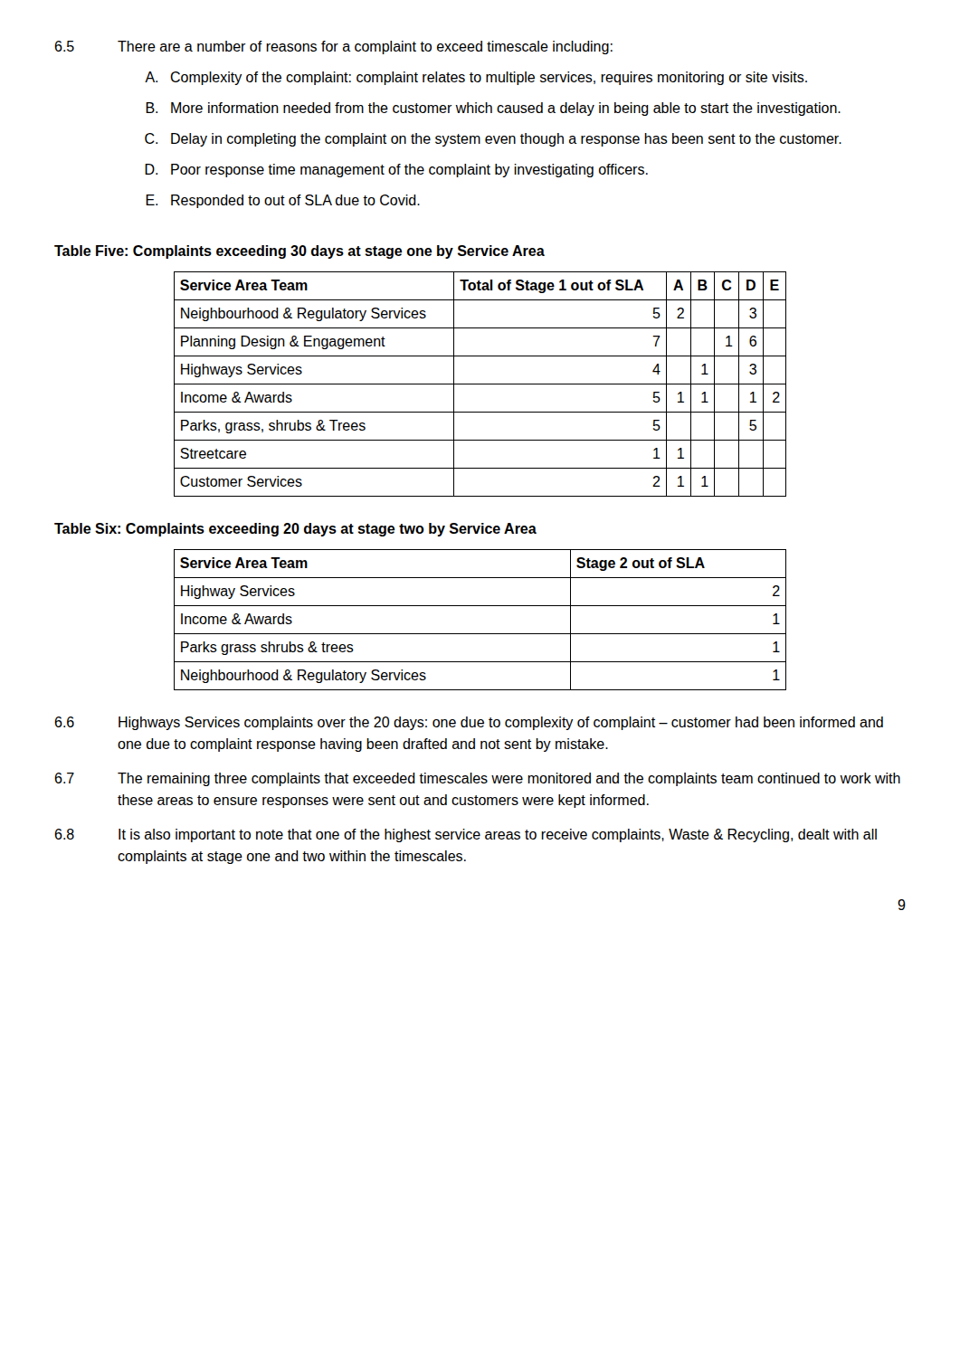6.5
There are a number of reasons for a complaint to exceed timescale including:
Complexity of the complaint: complaint relates to multiple services, requires monitoring or site visits.
More information needed from the customer which caused a delay in being able to start the investigation.
Delay in completing the complaint on the system even though a response has been sent to the customer.
Poor response time management of the complaint by investigating officers.
Responded to out of SLA due to Covid.
Table Five: Complaints exceeding 30 days at stage one by Service Area
| Service Area Team | Total of Stage 1 out of SLA | A | B | C | D | E |
| --- | --- | --- | --- | --- | --- | --- |
| Neighbourhood & Regulatory Services | 5 | 2 | | | 3 | |
| Planning Design & Engagement | 7 | | | 1 | 6 | |
| Highways Services | 4 | | 1 | | 3 | |
| Income & Awards | 5 | 1 | 1 | | 1 | 2 |
| Parks, grass, shrubs & Trees | 5 | | | | 5 | |
| Streetcare | 1 | 1 | | | | |
| Customer Services | 2 | 1 | 1 | | | |
Table Six: Complaints exceeding 20 days at stage two by Service Area
| Service Area Team | Stage 2 out of SLA |
| --- | --- |
| Highway Services | 2 |
| Income & Awards | 1 |
| Parks grass shrubs & trees | 1 |
| Neighbourhood & Regulatory Services | 1 |
6.6
Highways Services complaints over the 20 days: one due to complexity of complaint – customer had been informed and one due to complaint response having been drafted and not sent by mistake.
6.7
The remaining three complaints that exceeded timescales were monitored and the complaints team continued to work with these areas to ensure responses were sent out and customers were kept informed.
6.8
It is also important to note that one of the highest service areas to receive complaints, Waste & Recycling, dealt with all complaints at stage one and two within the timescales.
9